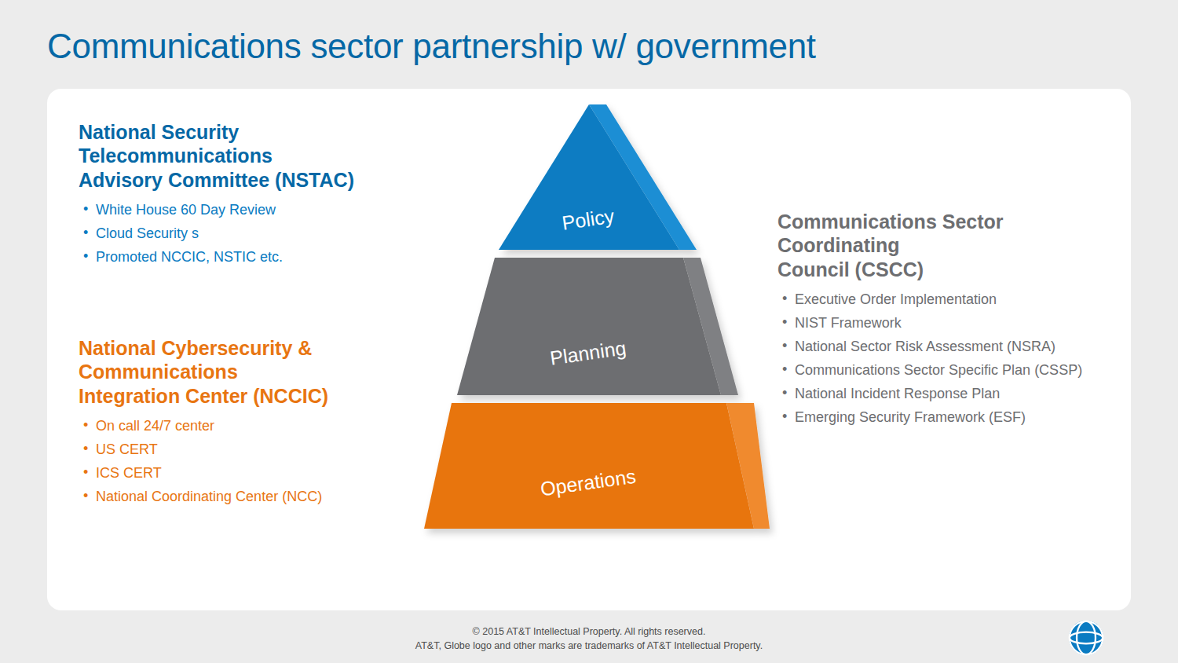Communications sector partnership w/ government
National Security Telecommunications
Advisory Committee (NSTAC)
White House 60 Day Review
Cloud Security s
Promoted NCCIC, NSTIC etc.
National Cybersecurity & Communications
Integration Center (NCCIC)
On call 24/7 center
US CERT
ICS CERT
National Coordinating Center (NCC)
Policy Planning Operations
Communications Sector Coordinating
Council (CSCC)
Executive Order Implementation
NIST Framework
National Sector Risk Assessment (NSRA)
Communications Sector Specific Plan (CSSP)
National Incident Response Plan
Emerging Security Framework (ESF)
© 2015 AT&T Intellectual Property. All rights reserved.
AT&T, Globe logo and other marks are trademarks of AT&T Intellectual Property.